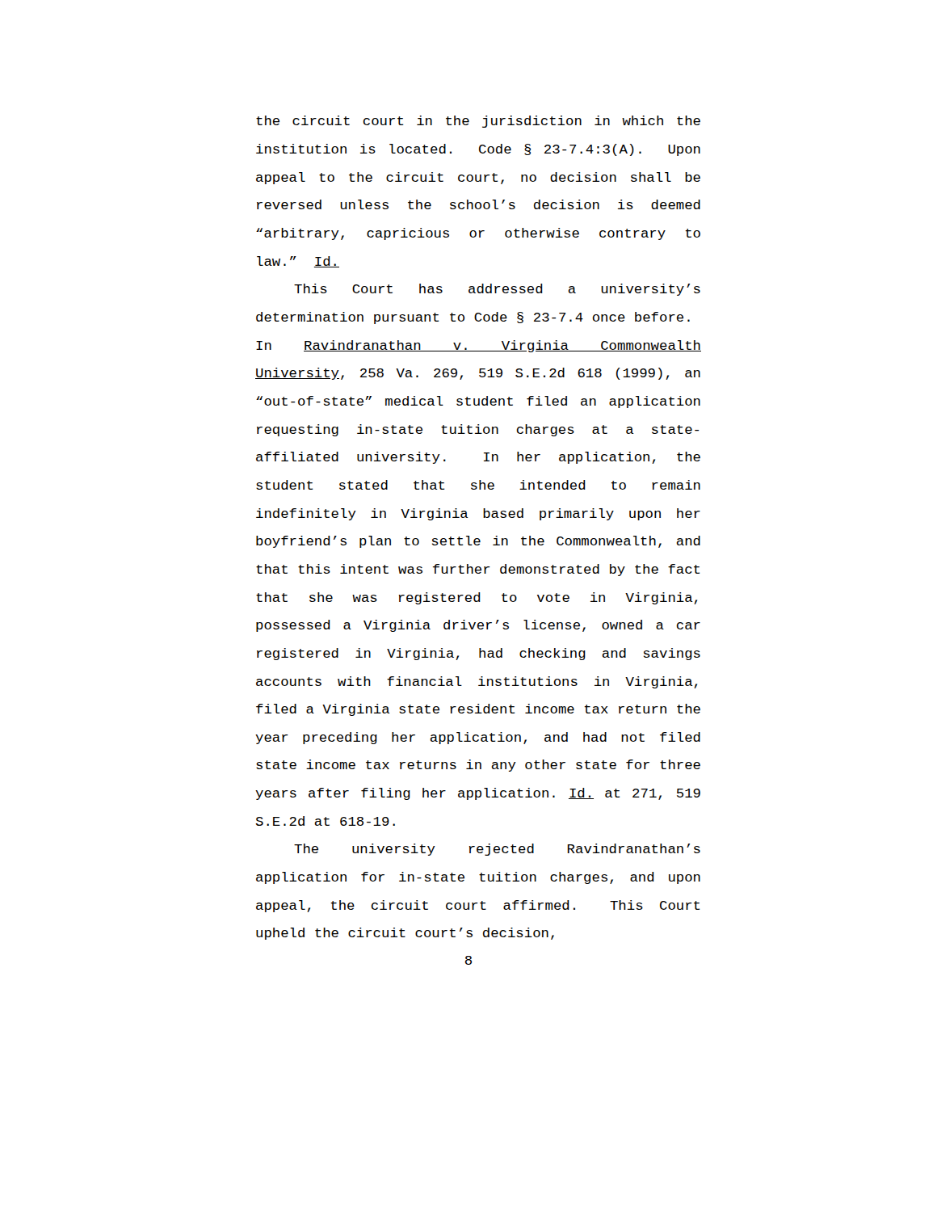the circuit court in the jurisdiction in which the institution is located. Code § 23-7.4:3(A). Upon appeal to the circuit court, no decision shall be reversed unless the school’s decision is deemed “arbitrary, capricious or otherwise contrary to law.” Id.
This Court has addressed a university’s determination pursuant to Code § 23-7.4 once before. In Ravindranathan v. Virginia Commonwealth University, 258 Va. 269, 519 S.E.2d 618 (1999), an “out-of-state” medical student filed an application requesting in-state tuition charges at a state-affiliated university. In her application, the student stated that she intended to remain indefinitely in Virginia based primarily upon her boyfriend’s plan to settle in the Commonwealth, and that this intent was further demonstrated by the fact that she was registered to vote in Virginia, possessed a Virginia driver’s license, owned a car registered in Virginia, had checking and savings accounts with financial institutions in Virginia, filed a Virginia state resident income tax return the year preceding her application, and had not filed state income tax returns in any other state for three years after filing her application. Id. at 271, 519 S.E.2d at 618-19.
The university rejected Ravindranathan’s application for in-state tuition charges, and upon appeal, the circuit court affirmed. This Court upheld the circuit court’s decision,
8